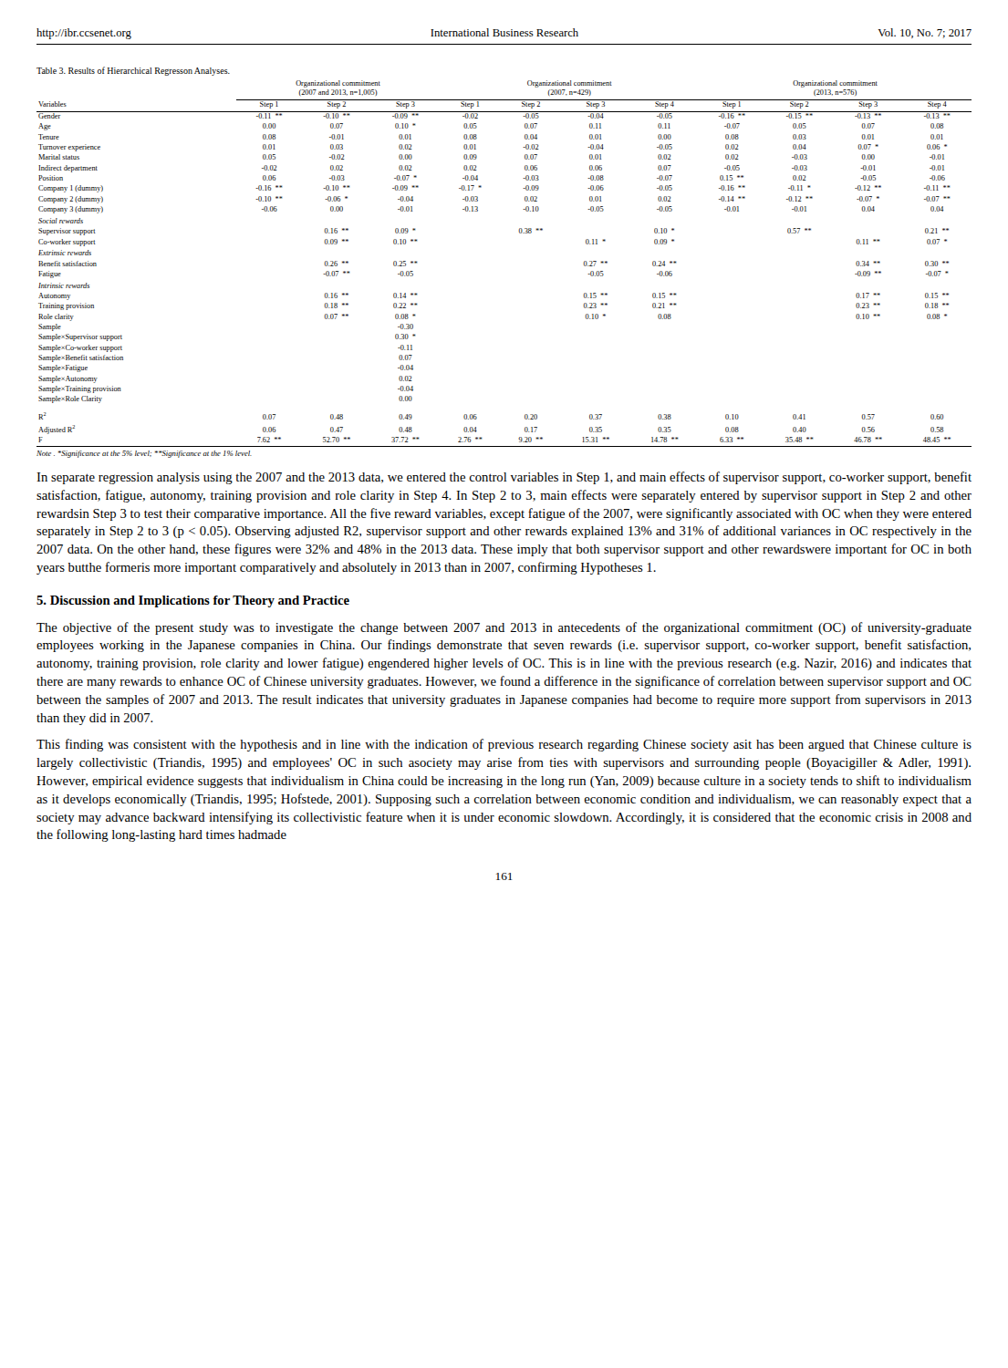http://ibr.ccsenet.org
International Business Research
Vol. 10, No. 7; 2017
Table 3. Results of Hierarchical Regresson Analyses.
| | Organizational commitment (2007 and 2013, n=1,005) | Organizational commitment (2007, n=429) | Organizational commitment (2013, n=576) |
| --- | --- | --- | --- |
| Variables | Step 1 | Step 2 | Step 3 | Step 1 | Step 2 | Step 3 | Step 4 | Step 1 | Step 2 | Step 3 | Step 4 |
| Gender | -0.11 ** | -0.10 ** | -0.09 ** | -0.02 | -0.05 | -0.04 | -0.05 | -0.16 ** | -0.15 ** | -0.13 ** | -0.13 ** |
| Age | 0.00 | 0.07 | 0.10 * | 0.05 | 0.07 | 0.11 | 0.11 | -0.07 | 0.05 | 0.07 | 0.08 |
| Tenure | 0.08 | -0.01 | 0.01 | 0.08 | 0.04 | 0.01 | 0.00 | 0.08 | 0.03 | 0.01 | 0.01 |
| Turnover experience | 0.01 | 0.03 | 0.02 | 0.01 | -0.02 | -0.04 | -0.05 | 0.02 | 0.04 | 0.07 * | 0.06 * |
| Marital status | 0.05 | -0.02 | 0.00 | 0.09 | 0.07 | 0.01 | 0.02 | 0.02 | -0.03 | 0.00 | -0.01 |
| Indirect department | -0.02 | 0.02 | 0.02 | 0.02 | 0.06 | 0.06 | 0.07 | -0.05 | -0.03 | -0.01 | -0.01 |
| Position | 0.06 | -0.03 | -0.07 * | -0.04 | -0.03 | -0.08 | -0.07 | 0.15 ** | 0.02 | -0.05 | -0.06 |
| Company 1 (dummy) | -0.16 ** | -0.10 ** | -0.09 ** | -0.17 * | -0.09 | -0.06 | -0.05 | -0.16 ** | -0.11 * | -0.12 ** | -0.11 ** |
| Company 2 (dummy) | -0.10 ** | -0.06 * | -0.04 | -0.03 | 0.02 | 0.01 | 0.02 | -0.14 ** | -0.12 ** | -0.07 * | -0.07 ** |
| Company 3 (dummy) | -0.06 | 0.00 | -0.01 | -0.13 | -0.10 | -0.05 | -0.05 | -0.01 | -0.01 | 0.04 | 0.04 |
| Social rewards |
| Supervisor support | | 0.16 ** | 0.09 * | | 0.38 ** | | 0.10 * | | 0.57 ** | | 0.21 ** |
| Co-worker support | | 0.09 ** | 0.10 ** | | | 0.11 * | 0.09 * | | | 0.11 ** | 0.07 * |
| Extrinsic rewards |
| Benefit satisfaction | | 0.26 ** | 0.25 ** | | | 0.27 ** | 0.24 ** | | | 0.34 ** | 0.30 ** |
| Fatigue | | -0.07 ** | -0.05 | | | -0.05 | -0.06 | | | -0.09 ** | -0.07 * |
| Intrinsic rewards |
| Autonomy | | 0.16 ** | 0.14 ** | | | 0.15 ** | 0.15 ** | | | 0.17 ** | 0.15 ** |
| Training provision | | 0.18 ** | 0.22 ** | | | 0.23 ** | 0.21 ** | | | 0.23 ** | 0.18 ** |
| Role clarity | | 0.07 ** | 0.08 * | | | 0.10 * | 0.08 | | | 0.10 ** | 0.08 * |
| Sample | | | -0.30 | | | | | | | | |
| Sample×Supervisor support | | | 0.30 * | | | | | | | | |
| Sample×Co-worker support | | | -0.11 | | | | | | | | |
| Sample×Benefit satisfaction | | | 0.07 | | | | | | | | |
| Sample×Fatigue | | | -0.04 | | | | | | | | |
| Sample×Autonomy | | | 0.02 | | | | | | | | |
| Sample×Training provision | | | -0.04 | | | | | | | | |
| Sample×Role Clarity | | | 0.00 | | | | | | | | |
| R 2 | 0.07 | 0.48 | 0.49 | 0.06 | 0.20 | 0.37 | 0.38 | 0.10 | 0.41 | 0.57 | 0.60 |
| Adjusted R 2 | 0.06 | 0.47 | 0.48 | 0.04 | 0.17 | 0.35 | 0.35 | 0.08 | 0.40 | 0.56 | 0.58 |
| F | 7.62 ** | 52.70 ** | 37.72 ** | 2.76 ** | 9.20 ** | 15.31 ** | 14.78 ** | 6.33 ** | 35.48 ** | 46.78 ** | 48.45 ** |
Note . *Significance at the 5% level; **Significance at the 1% level.
In separate regression analysis using the 2007 and the 2013 data, we entered the control variables in Step 1, and main effects of supervisor support, co-worker support, benefit satisfaction, fatigue, autonomy, training provision and role clarity in Step 4. In Step 2 to 3, main effects were separately entered by supervisor support in Step 2 and other rewardsin Step 3 to test their comparative importance. All the five reward variables, except fatigue of the 2007, were significantly associated with OC when they were entered separately in Step 2 to 3 (p < 0.05). Observing adjusted R2, supervisor support and other rewards explained 13% and 31% of additional variances in OC respectively in the 2007 data. On the other hand, these figures were 32% and 48% in the 2013 data. These imply that both supervisor support and other rewardswere important for OC in both years butthe formeris more important comparatively and absolutely in 2013 than in 2007, confirming Hypotheses 1.
5. Discussion and Implications for Theory and Practice
The objective of the present study was to investigate the change between 2007 and 2013 in antecedents of the organizational commitment (OC) of university-graduate employees working in the Japanese companies in China. Our findings demonstrate that seven rewards (i.e. supervisor support, co-worker support, benefit satisfaction, autonomy, training provision, role clarity and lower fatigue) engendered higher levels of OC. This is in line with the previous research (e.g. Nazir, 2016) and indicates that there are many rewards to enhance OC of Chinese university graduates. However, we found a difference in the significance of correlation between supervisor support and OC between the samples of 2007 and 2013. The result indicates that university graduates in Japanese companies had become to require more support from supervisors in 2013 than they did in 2007.
This finding was consistent with the hypothesis and in line with the indication of previous research regarding Chinese society asit has been argued that Chinese culture is largely collectivistic (Triandis, 1995) and employees' OC in such asociety may arise from ties with supervisors and surrounding people (Boyacigiller & Adler, 1991). However, empirical evidence suggests that individualism in China could be increasing in the long run (Yan, 2009) because culture in a society tends to shift to individualism as it develops economically (Triandis, 1995; Hofstede, 2001). Supposing such a correlation between economic condition and individualism, we can reasonably expect that a society may advance backward intensifying its collectivistic feature when it is under economic slowdown. Accordingly, it is considered that the economic crisis in 2008 and the following long-lasting hard times hadmade
161